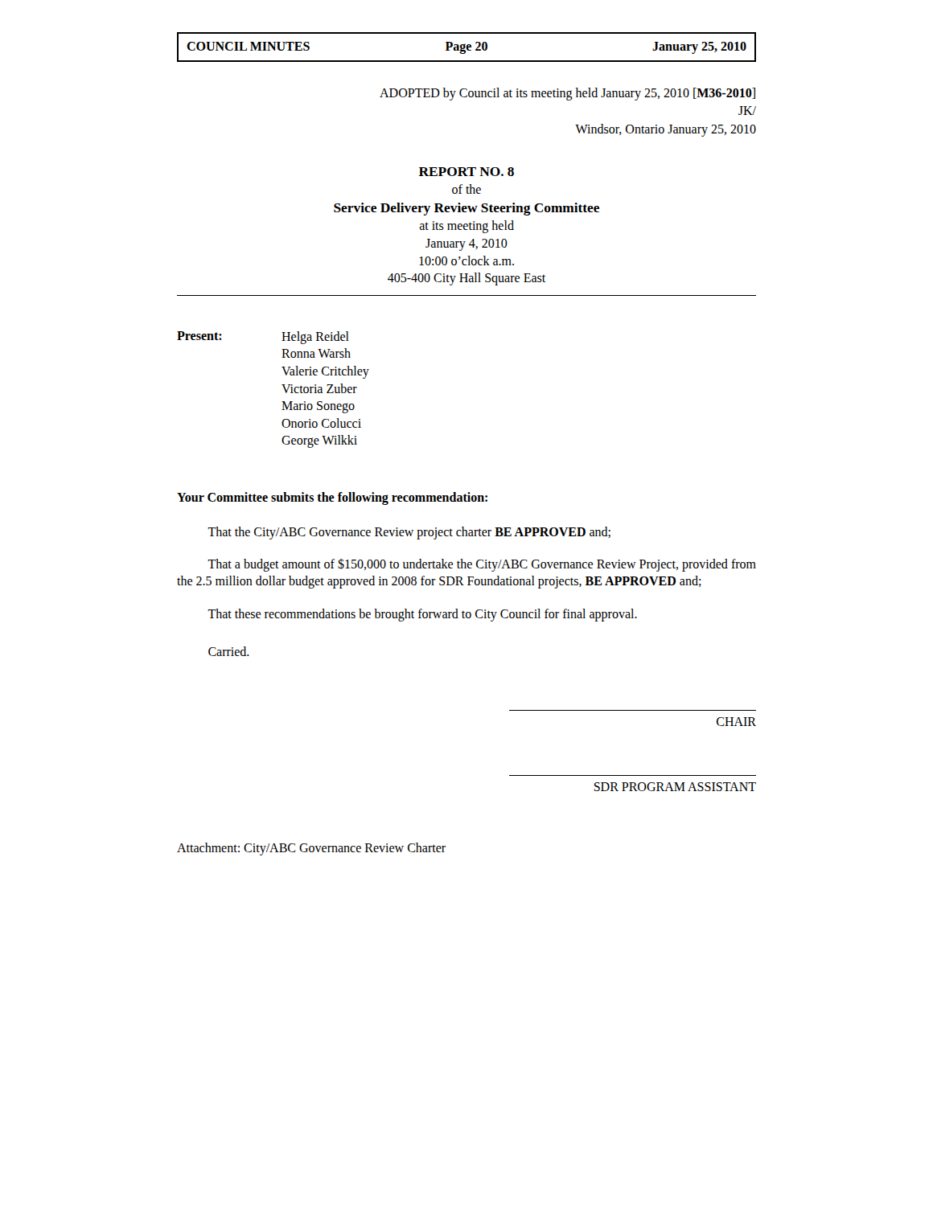COUNCIL MINUTES
Page 20
January 25, 2010
ADOPTED by Council at its meeting held January 25, 2010 [M36-2010]
JK/
Windsor, Ontario January 25, 2010
REPORT NO. 8
of the
Service Delivery Review Steering Committee
at its meeting held
January 4, 2010
10:00 o’clock a.m.
405-400 City Hall Square East
Present:
Helga Reidel
Ronna Warsh
Valerie Critchley
Victoria Zuber
Mario Sonego
Onorio Colucci
George Wilkki
Your Committee submits the following recommendation:
That the City/ABC Governance Review project charter BE APPROVED and;
That a budget amount of $150,000 to undertake the City/ABC Governance Review Project, provided from the 2.5 million dollar budget approved in 2008 for SDR Foundational projects, BE APPROVED and;
That these recommendations be brought forward to City Council for final approval.
Carried.
CHAIR
SDR PROGRAM ASSISTANT
Attachment: City/ABC Governance Review Charter